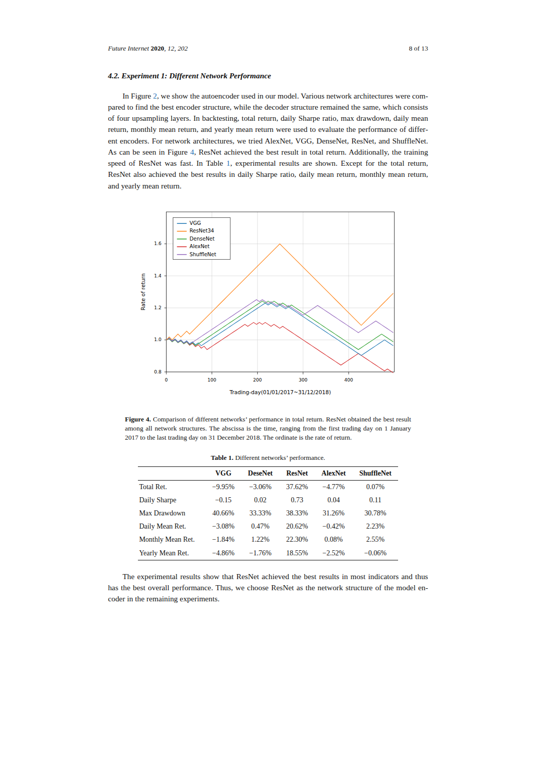Future Internet 2020, 12, 202
8 of 13
4.2. Experiment 1: Different Network Performance
In Figure 2, we show the autoencoder used in our model. Various network architectures were compared to find the best encoder structure, while the decoder structure remained the same, which consists of four upsampling layers. In backtesting, total return, daily Sharpe ratio, max drawdown, daily mean return, monthly mean return, and yearly mean return were used to evaluate the performance of different encoders. For network architectures, we tried AlexNet, VGG, DenseNet, ResNet, and ShuffleNet. As can be seen in Figure 4, ResNet achieved the best result in total return. Additionally, the training speed of ResNet was fast. In Table 1, experimental results are shown. Except for the total return, ResNet also achieved the best results in daily Sharpe ratio, daily mean return, monthly mean return, and yearly mean return.
0.8 1.0 1.2 1.4 1.6 0 100 200 300 400 Trading-day(01/01/2017~31/12/2018) Rate of return VGG ResNet34 DenseNet AlexNet ShuffleNet
Figure 4. Comparison of different networks’ performance in total return. ResNet obtained the best result among all network structures. The abscissa is the time, ranging from the first trading day on 1 January 2017 to the last trading day on 31 December 2018. The ordinate is the rate of return.
Table 1. Different networks’ performance.
| | VGG | DeseNet | ResNet | AlexNet | ShuffleNet |
| --- | --- | --- | --- | --- | --- |
| Total Ret. | −9.95% | −3.06% | 37.62% | −4.77% | 0.07% |
| Daily Sharpe | −0.15 | 0.02 | 0.73 | 0.04 | 0.11 |
| Max Drawdown | 40.66% | 33.33% | 38.33% | 31.26% | 30.78% |
| Daily Mean Ret. | −3.08% | 0.47% | 20.62% | −0.42% | 2.23% |
| Monthly Mean Ret. | −1.84% | 1.22% | 22.30% | 0.08% | 2.55% |
| Yearly Mean Ret. | −4.86% | −1.76% | 18.55% | −2.52% | −0.06% |
The experimental results show that ResNet achieved the best results in most indicators and thus has the best overall performance. Thus, we choose ResNet as the network structure of the model encoder in the remaining experiments.